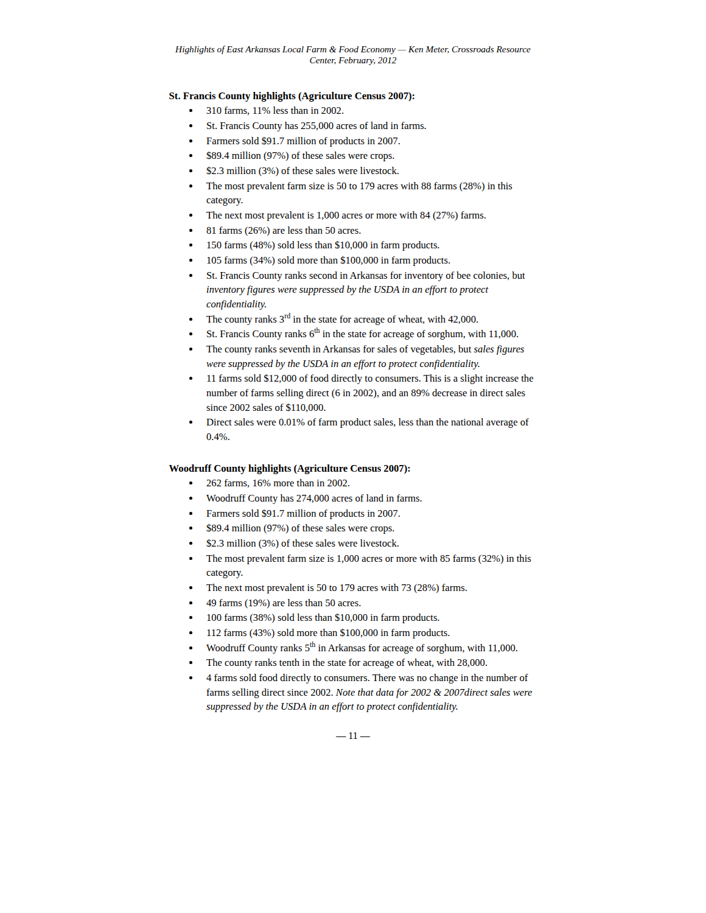Highlights of East Arkansas Local Farm & Food Economy — Ken Meter, Crossroads Resource Center, February, 2012
St. Francis County highlights (Agriculture Census 2007):
310 farms, 11% less than in 2002.
St. Francis County has 255,000 acres of land in farms.
Farmers sold $91.7 million of products in 2007.
$89.4 million (97%) of these sales were crops.
$2.3 million (3%) of these sales were livestock.
The most prevalent farm size is 50 to 179 acres with 88 farms (28%) in this category.
The next most prevalent is 1,000 acres or more with 84 (27%) farms.
81 farms (26%) are less than 50 acres.
150 farms (48%) sold less than $10,000 in farm products.
105 farms (34%) sold more than $100,000 in farm products.
St. Francis County ranks second in Arkansas for inventory of bee colonies, but inventory figures were suppressed by the USDA in an effort to protect confidentiality.
The county ranks 3rd in the state for acreage of wheat, with 42,000.
St. Francis County ranks 6th in the state for acreage of sorghum, with 11,000.
The county ranks seventh in Arkansas for sales of vegetables, but sales figures were suppressed by the USDA in an effort to protect confidentiality.
11 farms sold $12,000 of food directly to consumers. This is a slight increase the number of farms selling direct (6 in 2002), and an 89% decrease in direct sales since 2002 sales of $110,000.
Direct sales were 0.01% of farm product sales, less than the national average of 0.4%.
Woodruff County highlights (Agriculture Census 2007):
262 farms, 16% more than in 2002.
Woodruff County has 274,000 acres of land in farms.
Farmers sold $91.7 million of products in 2007.
$89.4 million (97%) of these sales were crops.
$2.3 million (3%) of these sales were livestock.
The most prevalent farm size is 1,000 acres or more with 85 farms (32%) in this category.
The next most prevalent is 50 to 179 acres with 73 (28%) farms.
49 farms (19%) are less than 50 acres.
100 farms (38%) sold less than $10,000 in farm products.
112 farms (43%) sold more than $100,000 in farm products.
Woodruff County ranks 5th in Arkansas for acreage of sorghum, with 11,000.
The county ranks tenth in the state for acreage of wheat, with 28,000.
4 farms sold food directly to consumers. There was no change in the number of farms selling direct since 2002. Note that data for 2002 & 2007direct sales were suppressed by the USDA in an effort to protect confidentiality.
— 11 —